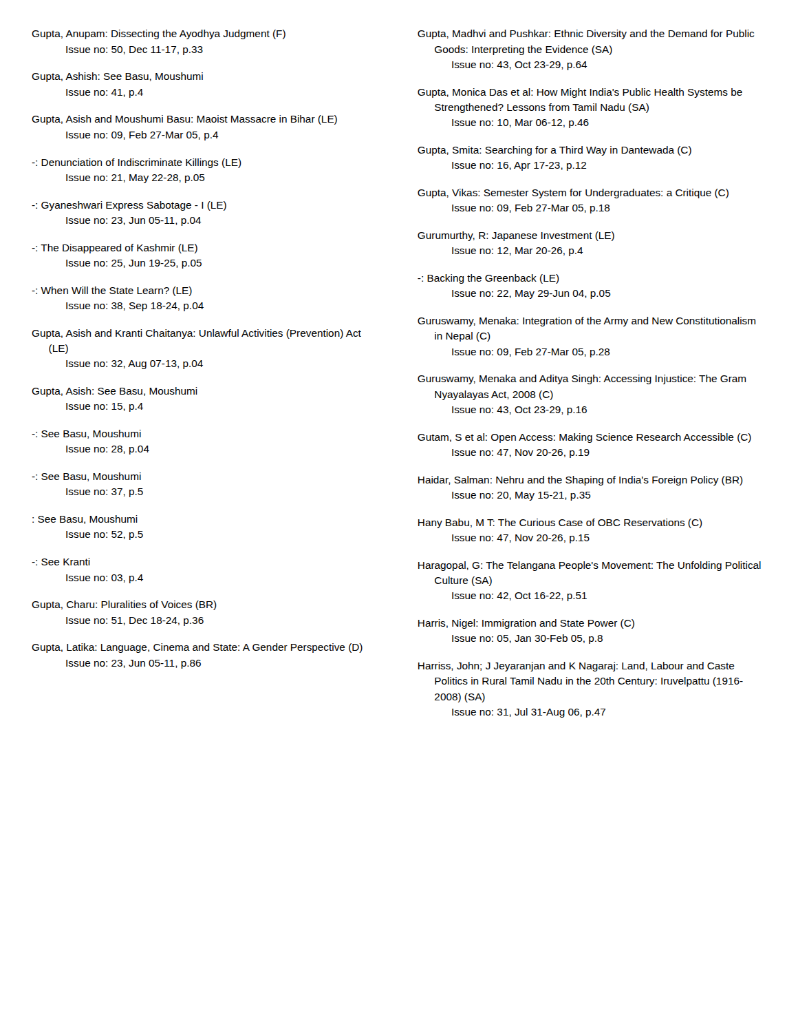Gupta, Anupam: Dissecting the Ayodhya Judgment (F) Issue no: 50, Dec 11-17, p.33
Gupta, Ashish: See Basu, Moushumi Issue no: 41, p.4
Gupta, Asish and Moushumi Basu: Maoist Massacre in Bihar (LE) Issue no: 09, Feb 27-Mar 05, p.4
-: Denunciation of Indiscriminate Killings (LE) Issue no: 21, May 22-28, p.05
-: Gyaneshwari Express Sabotage - I (LE) Issue no: 23, Jun 05-11, p.04
-: The Disappeared of Kashmir (LE) Issue no: 25, Jun 19-25, p.05
-: When Will the State Learn? (LE) Issue no: 38, Sep 18-24, p.04
Gupta, Asish and Kranti Chaitanya: Unlawful Activities (Prevention) Act (LE) Issue no: 32, Aug 07-13, p.04
Gupta, Asish: See Basu, Moushumi Issue no: 15, p.4
-: See Basu, Moushumi Issue no: 28, p.04
-: See Basu, Moushumi Issue no: 37, p.5
: See Basu, Moushumi Issue no: 52, p.5
-: See Kranti Issue no: 03, p.4
Gupta, Charu: Pluralities of Voices (BR) Issue no: 51, Dec 18-24, p.36
Gupta, Latika: Language, Cinema and State: A Gender Perspective (D) Issue no: 23, Jun 05-11, p.86
Gupta, Madhvi and Pushkar: Ethnic Diversity and the Demand for Public Goods: Interpreting the Evidence (SA) Issue no: 43, Oct 23-29, p.64
Gupta, Monica Das et al: How Might India's Public Health Systems be Strengthened? Lessons from Tamil Nadu (SA) Issue no: 10, Mar 06-12, p.46
Gupta, Smita: Searching for a Third Way in Dantewada (C) Issue no: 16, Apr 17-23, p.12
Gupta, Vikas: Semester System for Undergraduates: a Critique (C) Issue no: 09, Feb 27-Mar 05, p.18
Gurumurthy, R: Japanese Investment (LE) Issue no: 12, Mar 20-26, p.4
-: Backing the Greenback (LE) Issue no: 22, May 29-Jun 04, p.05
Guruswamy, Menaka: Integration of the Army and New Constitutionalism in Nepal (C) Issue no: 09, Feb 27-Mar 05, p.28
Guruswamy, Menaka and Aditya Singh: Accessing Injustice: The Gram Nyayalayas Act, 2008 (C) Issue no: 43, Oct 23-29, p.16
Gutam, S et al: Open Access: Making Science Research Accessible (C) Issue no: 47, Nov 20-26, p.19
Haidar, Salman: Nehru and the Shaping of India's Foreign Policy (BR) Issue no: 20, May 15-21, p.35
Hany Babu, M T: The Curious Case of OBC Reservations (C) Issue no: 47, Nov 20-26, p.15
Haragopal, G: The Telangana People's Movement: The Unfolding Political Culture (SA) Issue no: 42, Oct 16-22, p.51
Harris, Nigel: Immigration and State Power (C) Issue no: 05, Jan 30-Feb 05, p.8
Harriss, John; J Jeyaranjan and K Nagaraj: Land, Labour and Caste Politics in Rural Tamil Nadu in the 20th Century: Iruvelpattu (1916-2008) (SA) Issue no: 31, Jul 31-Aug 06, p.47